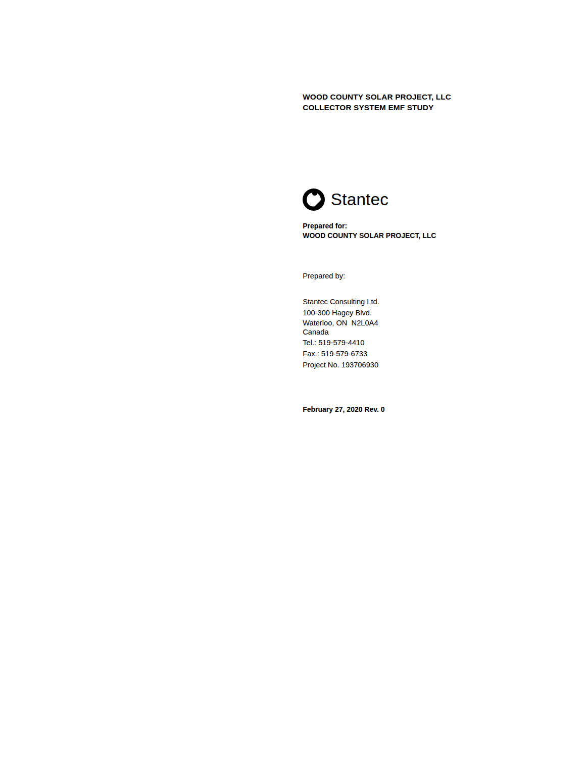WOOD COUNTY SOLAR PROJECT, LLC
COLLECTOR SYSTEM EMF STUDY
Stantec
Prepared for:
WOOD COUNTY SOLAR PROJECT, LLC
Prepared by:
Stantec Consulting Ltd.
100-300 Hagey Blvd.
Waterloo, ON N2L0A4
Canada
Tel.: 519-579-4410
Fax.: 519-579-6733
Project No. 193706930
February 27, 2020 Rev. 0